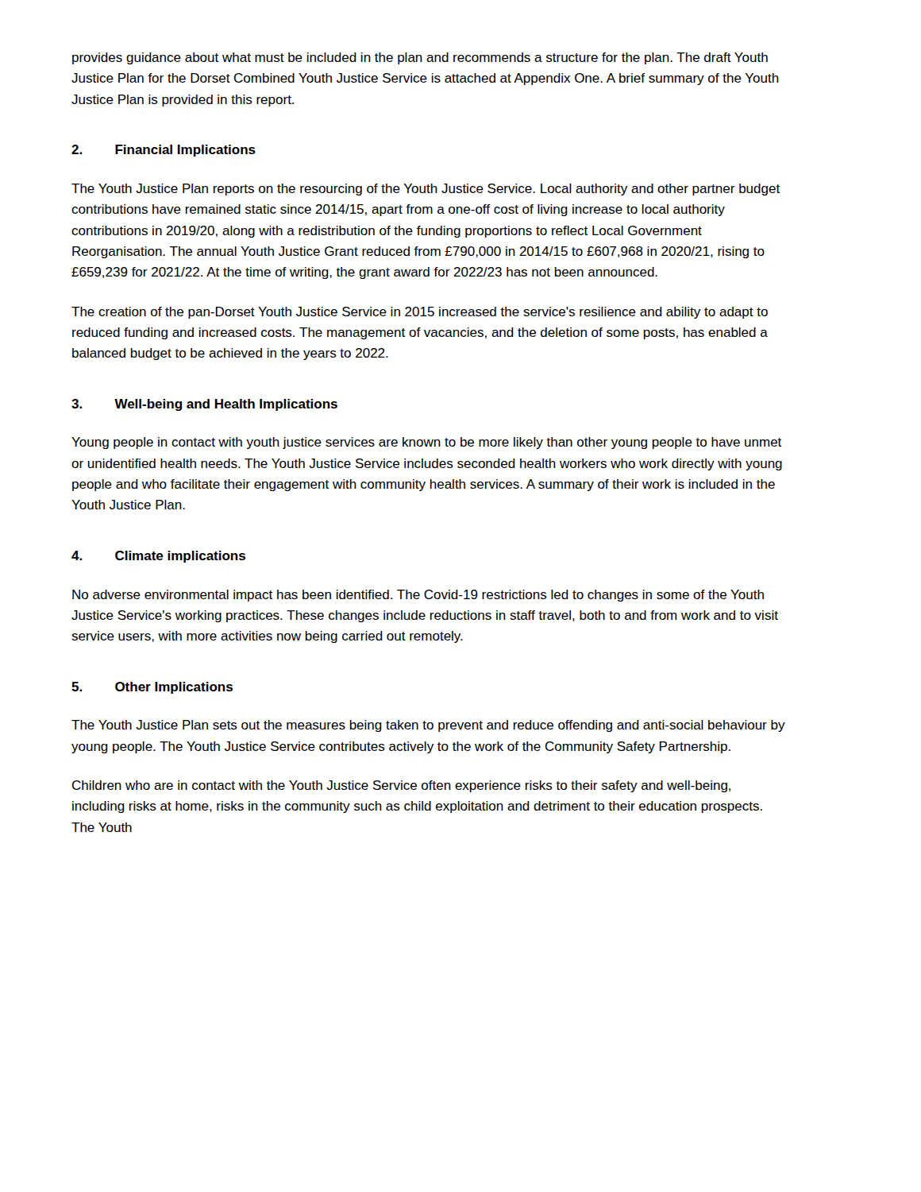provides guidance about what must be included in the plan and recommends a structure for the plan. The draft Youth Justice Plan for the Dorset Combined Youth Justice Service is attached at Appendix One. A brief summary of the Youth Justice Plan is provided in this report.
2. Financial Implications
The Youth Justice Plan reports on the resourcing of the Youth Justice Service. Local authority and other partner budget contributions have remained static since 2014/15, apart from a one-off cost of living increase to local authority contributions in 2019/20, along with a redistribution of the funding proportions to reflect Local Government Reorganisation. The annual Youth Justice Grant reduced from £790,000 in 2014/15 to £607,968 in 2020/21, rising to £659,239 for 2021/22. At the time of writing, the grant award for 2022/23 has not been announced.
The creation of the pan-Dorset Youth Justice Service in 2015 increased the service's resilience and ability to adapt to reduced funding and increased costs. The management of vacancies, and the deletion of some posts, has enabled a balanced budget to be achieved in the years to 2022.
3. Well-being and Health Implications
Young people in contact with youth justice services are known to be more likely than other young people to have unmet or unidentified health needs. The Youth Justice Service includes seconded health workers who work directly with young people and who facilitate their engagement with community health services. A summary of their work is included in the Youth Justice Plan.
4. Climate implications
No adverse environmental impact has been identified. The Covid-19 restrictions led to changes in some of the Youth Justice Service's working practices. These changes include reductions in staff travel, both to and from work and to visit service users, with more activities now being carried out remotely.
5. Other Implications
The Youth Justice Plan sets out the measures being taken to prevent and reduce offending and anti-social behaviour by young people. The Youth Justice Service contributes actively to the work of the Community Safety Partnership.
Children who are in contact with the Youth Justice Service often experience risks to their safety and well-being, including risks at home, risks in the community such as child exploitation and detriment to their education prospects. The Youth